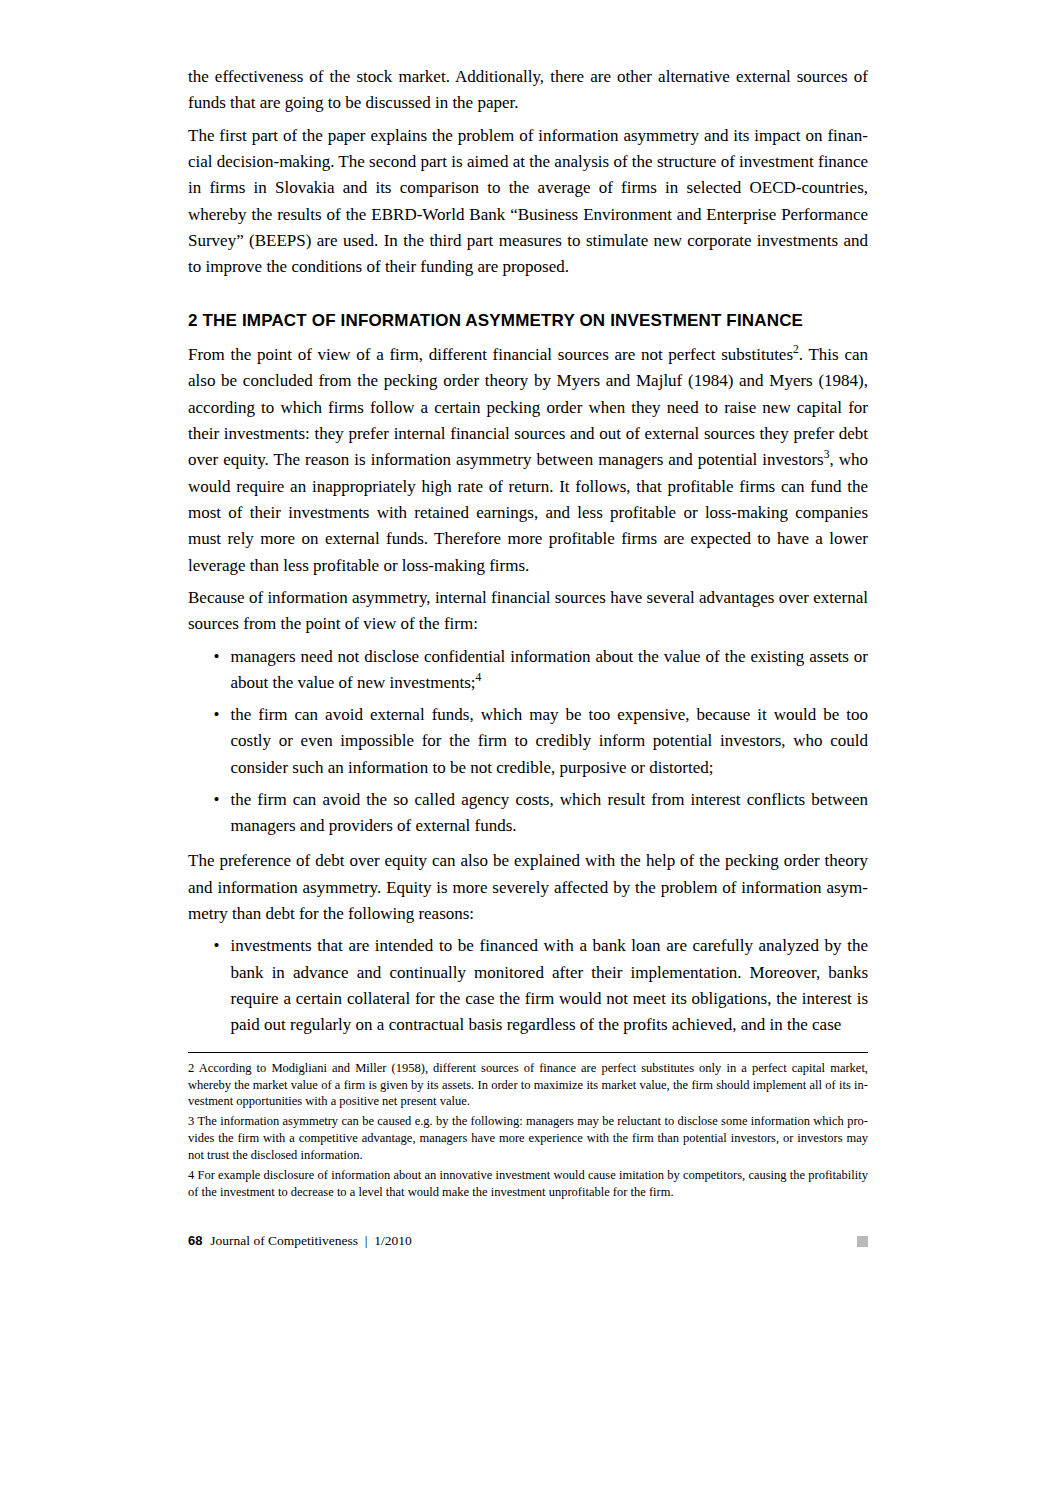the effectiveness of the stock market. Additionally, there are other alternative external sources of funds that are going to be discussed in the paper.
The first part of the paper explains the problem of information asymmetry and its impact on financial decision-making. The second part is aimed at the analysis of the structure of investment finance in firms in Slovakia and its comparison to the average of firms in selected OECD-countries, whereby the results of the EBRD-World Bank “Business Environment and Enterprise Performance Survey” (BEEPS) are used. In the third part measures to stimulate new corporate investments and to improve the conditions of their funding are proposed.
2 The impact of information asymmetry on investment finance
From the point of view of a firm, different financial sources are not perfect substitutes2. This can also be concluded from the pecking order theory by Myers and Majluf (1984) and Myers (1984), according to which firms follow a certain pecking order when they need to raise new capital for their investments: they prefer internal financial sources and out of external sources they prefer debt over equity. The reason is information asymmetry between managers and potential investors3, who would require an inappropriately high rate of return. It follows, that profitable firms can fund the most of their investments with retained earnings, and less profitable or loss-making companies must rely more on external funds. Therefore more profitable firms are expected to have a lower leverage than less profitable or loss-making firms.
Because of information asymmetry, internal financial sources have several advantages over external sources from the point of view of the firm:
managers need not disclose confidential information about the value of the existing assets or about the value of new investments;4
the firm can avoid external funds, which may be too expensive, because it would be too costly or even impossible for the firm to credibly inform potential investors, who could consider such an information to be not credible, purposive or distorted;
the firm can avoid the so called agency costs, which result from interest conflicts between managers and providers of external funds.
The preference of debt over equity can also be explained with the help of the pecking order theory and information asymmetry. Equity is more severely affected by the problem of information asymmetry than debt for the following reasons:
investments that are intended to be financed with a bank loan are carefully analyzed by the bank in advance and continually monitored after their implementation. Moreover, banks require a certain collateral for the case the firm would not meet its obligations, the interest is paid out regularly on a contractual basis regardless of the profits achieved, and in the case
2 According to Modigliani and Miller (1958), different sources of finance are perfect substitutes only in a perfect capital market, whereby the market value of a firm is given by its assets. In order to maximize its market value, the firm should implement all of its investment opportunities with a positive net present value.
3 The information asymmetry can be caused e.g. by the following: managers may be reluctant to disclose some information which provides the firm with a competitive advantage, managers have more experience with the firm than potential investors, or investors may not trust the disclosed information.
4 For example disclosure of information about an innovative investment would cause imitation by competitors, causing the profitability of the investment to decrease to a level that would make the investment unprofitable for the firm.
68 Journal of Competitiveness | 1/2010